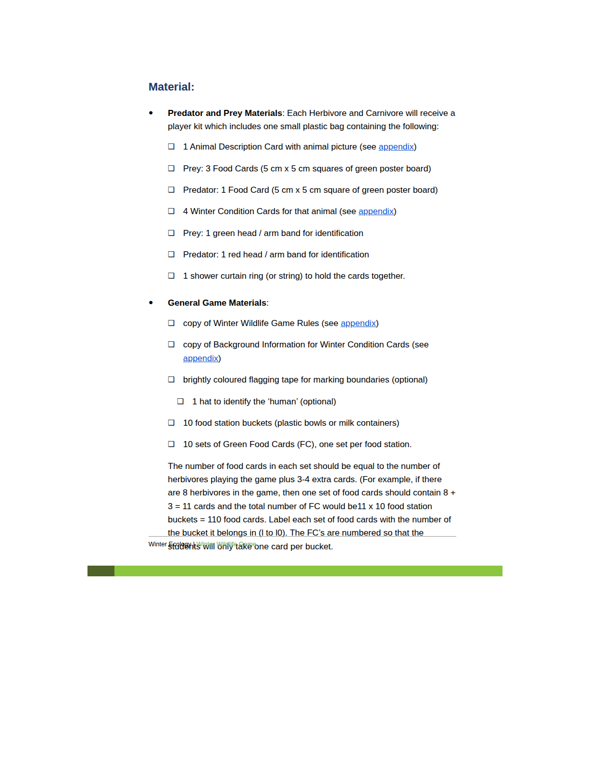Material:
Predator and Prey Materials: Each Herbivore and Carnivore will receive a player kit which includes one small plastic bag containing the following:
1 Animal Description Card with animal picture (see appendix)
Prey: 3 Food Cards (5 cm x 5 cm squares of green poster board)
Predator: 1 Food Card (5 cm x 5 cm square of green poster board)
4 Winter Condition Cards for that animal (see appendix)
Prey: 1 green head / arm band for identification
Predator: 1 red head / arm band for identification
1 shower curtain ring (or string) to hold the cards together.
General Game Materials:
copy of Winter Wildlife Game Rules (see appendix)
copy of Background Information for Winter Condition Cards (see appendix)
brightly coloured flagging tape for marking boundaries (optional)
1 hat to identify the ‘human’ (optional)
10 food station buckets (plastic bowls or milk containers)
10 sets of Green Food Cards (FC), one set per food station.
The number of food cards in each set should be equal to the number of herbivores playing the game plus 3-4 extra cards. (For example, if there are 8 herbivores in the game, then one set of food cards should contain 8 + 3 = 11 cards and the total number of FC would be11 x 10 food station buckets = 110 food cards. Label each set of food cards with the number of the bucket it belongs in (l to l0). The FC’s are numbered so that the students will only take one card per bucket.
Winter Ecology | Winter Wildlife Game